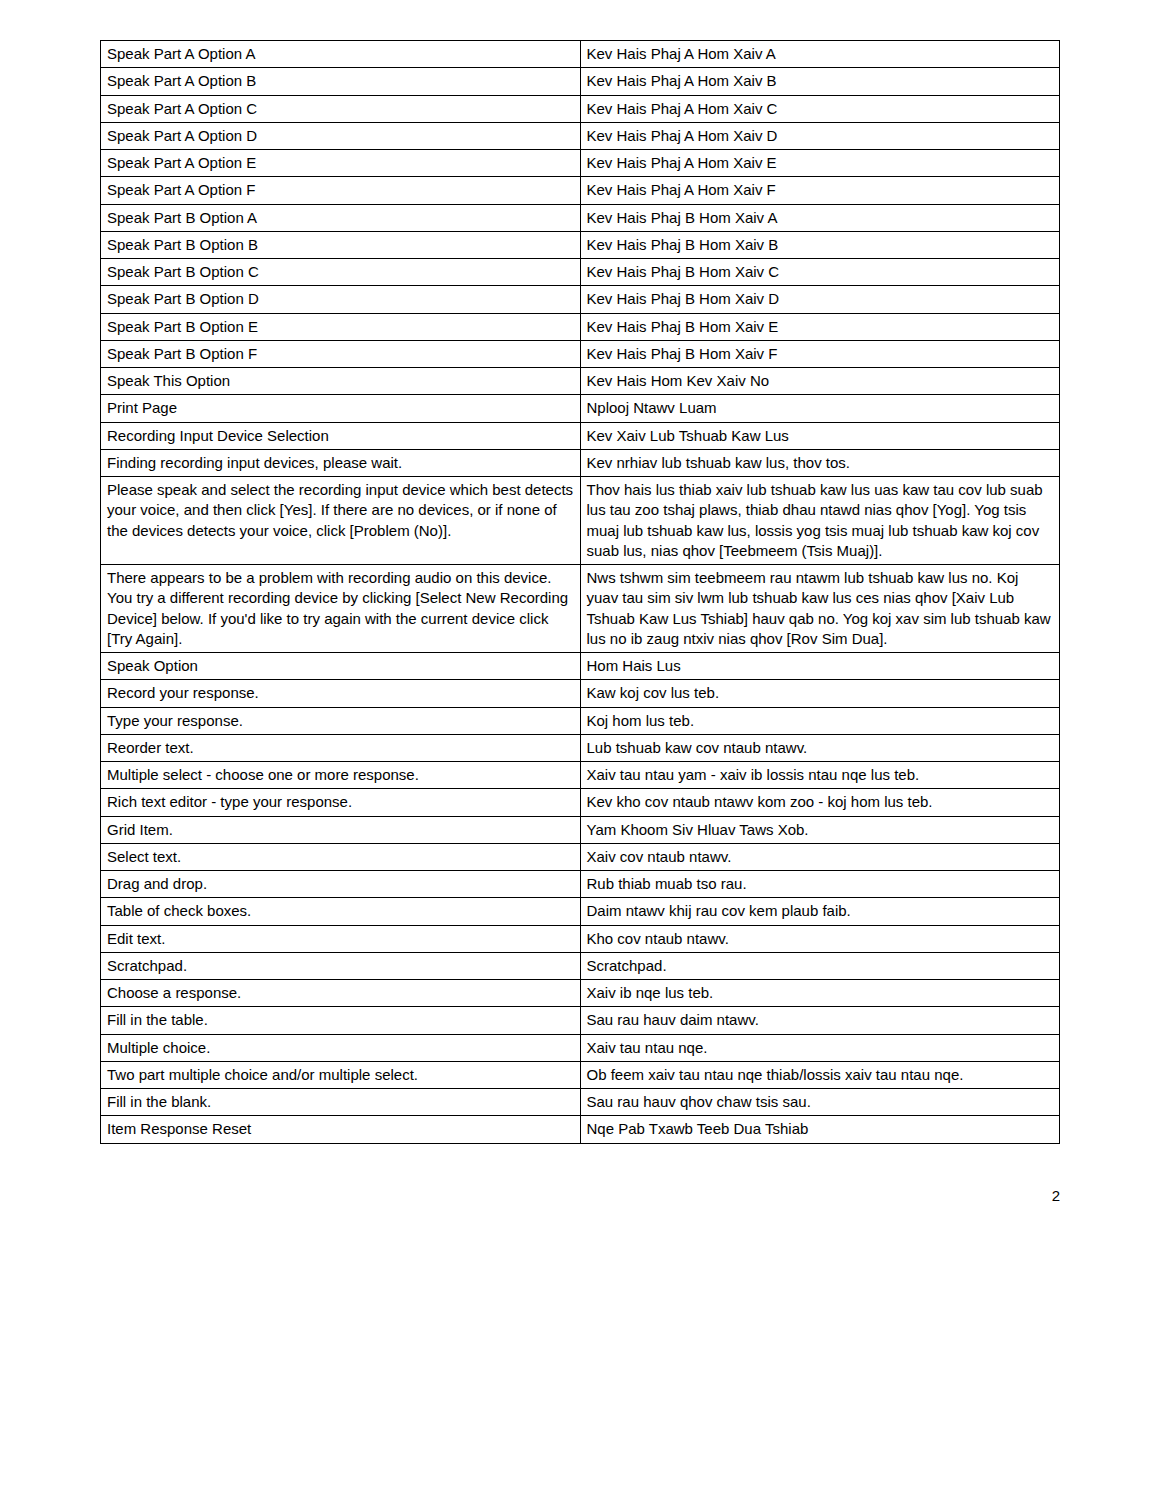| Speak Part A Option A | Kev Hais Phaj A Hom Xaiv A |
| Speak Part A Option B | Kev Hais Phaj A Hom Xaiv B |
| Speak Part A Option C | Kev Hais Phaj A Hom Xaiv C |
| Speak Part A Option D | Kev Hais Phaj A Hom Xaiv D |
| Speak Part A Option E | Kev Hais Phaj A Hom Xaiv E |
| Speak Part A Option F | Kev Hais Phaj A Hom Xaiv F |
| Speak Part B Option A | Kev Hais Phaj B Hom Xaiv A |
| Speak Part B Option B | Kev Hais Phaj B Hom Xaiv B |
| Speak Part B Option C | Kev Hais Phaj B Hom Xaiv C |
| Speak Part B Option D | Kev Hais Phaj B Hom Xaiv D |
| Speak Part B Option E | Kev Hais Phaj B Hom Xaiv E |
| Speak Part B Option F | Kev Hais Phaj B Hom Xaiv F |
| Speak This Option | Kev Hais Hom Kev Xaiv No |
| Print Page | Nplooj Ntawv Luam |
| Recording Input Device Selection | Kev Xaiv Lub Tshuab Kaw Lus |
| Finding recording input devices, please wait. | Kev nrhiav lub tshuab kaw lus, thov tos. |
| Please speak and select the recording input device which best detects your voice, and then click [Yes]. If there are no devices, or if none of the devices detects your voice, click [Problem (No)]. | Thov hais lus thiab xaiv lub tshuab kaw lus uas kaw tau cov lub suab lus tau zoo tshaj plaws, thiab dhau ntawd nias qhov [Yog]. Yog tsis muaj lub tshuab kaw lus, lossis yog tsis muaj lub tshuab kaw koj cov suab lus, nias qhov [Teebmeem (Tsis Muaj)]. |
| There appears to be a problem with recording audio on this device. You try a different recording device by clicking [Select New Recording Device] below. If you'd like to try again with the current device click [Try Again]. | Nws tshwm sim teebmeem rau ntawm lub tshuab kaw lus no. Koj yuav tau sim siv lwm lub tshuab kaw lus ces nias qhov [Xaiv Lub Tshuab Kaw Lus Tshiab] hauv qab no. Yog koj xav sim lub tshuab kaw lus no ib zaug ntxiv nias qhov [Rov Sim Dua]. |
| Speak Option | Hom Hais Lus |
| Record your response. | Kaw koj cov lus teb. |
| Type your response. | Koj hom lus teb. |
| Reorder text. | Lub tshuab kaw cov ntaub ntawv. |
| Multiple select - choose one or more response. | Xaiv tau ntau yam - xaiv ib lossis ntau nqe lus teb. |
| Rich text editor - type your response. | Kev kho cov ntaub ntawv kom zoo - koj hom lus teb. |
| Grid Item. | Yam Khoom Siv Hluav Taws Xob. |
| Select text. | Xaiv cov ntaub ntawv. |
| Drag and drop. | Rub thiab muab tso rau. |
| Table of check boxes. | Daim ntawv khij rau cov kem plaub faib. |
| Edit text. | Kho cov ntaub ntawv. |
| Scratchpad. | Scratchpad. |
| Choose a response. | Xaiv ib nqe lus teb. |
| Fill in the table. | Sau rau hauv daim ntawv. |
| Multiple choice. | Xaiv tau ntau nqe. |
| Two part multiple choice and/or multiple select. | Ob feem xaiv tau ntau nqe thiab/lossis xaiv tau ntau nqe. |
| Fill in the blank. | Sau rau hauv qhov chaw tsis sau. |
| Item Response Reset | Nqe Pab Txawb Teeb Dua Tshiab |
2